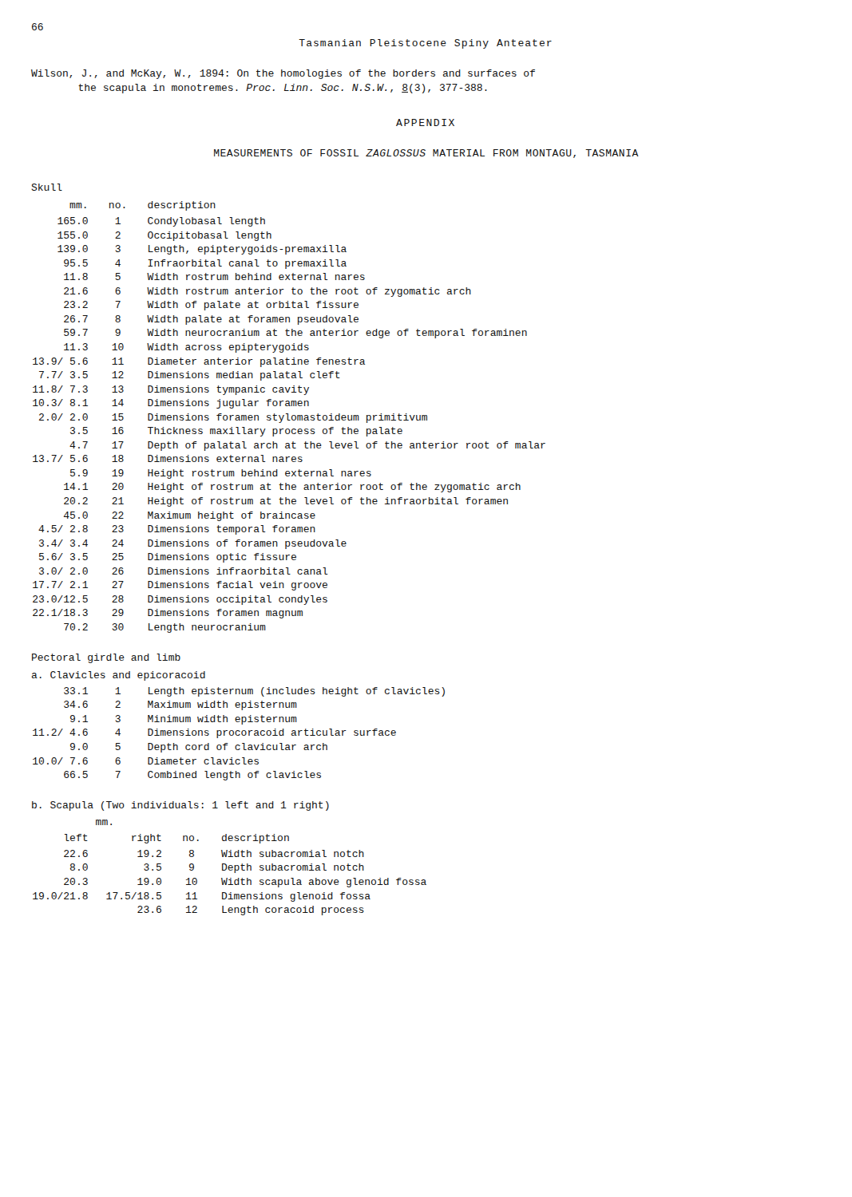66
Tasmanian Pleistocene Spiny Anteater
Wilson, J., and McKay, W., 1894: On the homologies of the borders and surfaces of
the scapula in monotremes. Proc. Linn. Soc. N.S.W., 8(3), 377-388.
APPENDIX
MEASUREMENTS OF FOSSIL ZAGLOSSUS MATERIAL FROM MONTAGU, TASMANIA
Skull
| mm. | no. | description |
| --- | --- | --- |
| 165.0 | 1 | Condylobasal length |
| 155.0 | 2 | Occipitobasal length |
| 139.0 | 3 | Length, epipterygoids-premaxilla |
| 95.5 | 4 | Infraorbital canal to premaxilla |
| 11.8 | 5 | Width rostrum behind external nares |
| 21.6 | 6 | Width rostrum anterior to the root of zygomatic arch |
| 23.2 | 7 | Width of palate at orbital fissure |
| 26.7 | 8 | Width palate at foramen pseudovale |
| 59.7 | 9 | Width neurocranium at the anterior edge of temporal foraminen |
| 11.3 | 10 | Width across epipterygoids |
| 13.9/ 5.6 | 11 | Diameter anterior palatine fenestra |
| 7.7/ 3.5 | 12 | Dimensions median palatal cleft |
| 11.8/ 7.3 | 13 | Dimensions tympanic cavity |
| 10.3/ 8.1 | 14 | Dimensions jugular foramen |
| 2.0/ 2.0 | 15 | Dimensions foramen stylomastoideum primitivum |
| 3.5 | 16 | Thickness maxillary process of the palate |
| 4.7 | 17 | Depth of palatal arch at the level of the anterior root of malar |
| 13.7/ 5.6 | 18 | Dimensions external nares |
| 5.9 | 19 | Height rostrum behind external nares |
| 14.1 | 20 | Height of rostrum at the anterior root of the zygomatic arch |
| 20.2 | 21 | Height of rostrum at the level of the infraorbital foramen |
| 45.0 | 22 | Maximum height of braincase |
| 4.5/ 2.8 | 23 | Dimensions temporal foramen |
| 3.4/ 3.4 | 24 | Dimensions of foramen pseudovale |
| 5.6/ 3.5 | 25 | Dimensions optic fissure |
| 3.0/ 2.0 | 26 | Dimensions infraorbital canal |
| 17.7/ 2.1 | 27 | Dimensions facial vein groove |
| 23.0/12.5 | 28 | Dimensions occipital condyles |
| 22.1/18.3 | 29 | Dimensions foramen magnum |
| 70.2 | 30 | Length neurocranium |
Pectoral girdle and limb
a. Clavicles and epicoracoid
| 33.1 | 1 | Length episternum (includes height of clavicles) |
| 34.6 | 2 | Maximum width episternum |
| 9.1 | 3 | Minimum width episternum |
| 11.2/ 4.6 | 4 | Dimensions procoracoid articular surface |
| 9.0 | 5 | Depth cord of clavicular arch |
| 10.0/ 7.6 | 6 | Diameter clavicles |
| 66.5 | 7 | Combined length of clavicles |
b. Scapula (Two individuals: 1 left and 1 right)
| mm. | | |
| --- | --- | --- |
| left | right | no. | description |
| 22.6 | 19.2 | 8 | Width subacromial notch |
| 8.0 | 3.5 | 9 | Depth subacromial notch |
| 20.3 | 19.0 | 10 | Width scapula above glenoid fossa |
| 19.0/21.8 | 17.5/18.5 | 11 | Dimensions glenoid fossa |
| | 23.6 | 12 | Length coracoid process |